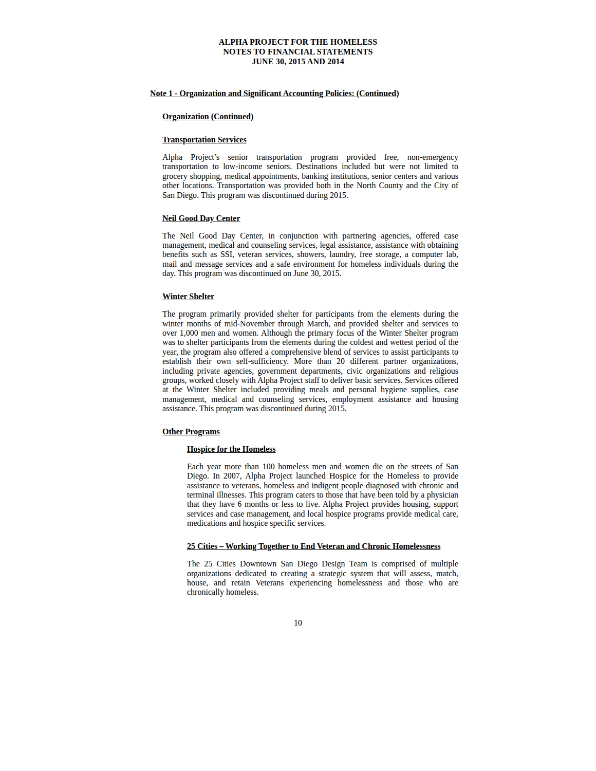ALPHA PROJECT FOR THE HOMELESS
NOTES TO FINANCIAL STATEMENTS
JUNE 30, 2015 AND 2014
Note 1 - Organization and Significant Accounting Policies: (Continued)
Organization (Continued)
Transportation Services
Alpha Project’s senior transportation program provided free, non-emergency transportation to low-income seniors. Destinations included but were not limited to grocery shopping, medical appointments, banking institutions, senior centers and various other locations. Transportation was provided both in the North County and the City of San Diego. This program was discontinued during 2015.
Neil Good Day Center
The Neil Good Day Center, in conjunction with partnering agencies, offered case management, medical and counseling services, legal assistance, assistance with obtaining benefits such as SSI, veteran services, showers, laundry, free storage, a computer lab, mail and message services and a safe environment for homeless individuals during the day. This program was discontinued on June 30, 2015.
Winter Shelter
The program primarily provided shelter for participants from the elements during the winter months of mid-November through March, and provided shelter and services to over 1,000 men and women. Although the primary focus of the Winter Shelter program was to shelter participants from the elements during the coldest and wettest period of the year, the program also offered a comprehensive blend of services to assist participants to establish their own self-sufficiency. More than 20 different partner organizations, including private agencies, government departments, civic organizations and religious groups, worked closely with Alpha Project staff to deliver basic services. Services offered at the Winter Shelter included providing meals and personal hygiene supplies, case management, medical and counseling services, employment assistance and housing assistance. This program was discontinued during 2015.
Other Programs
Hospice for the Homeless
Each year more than 100 homeless men and women die on the streets of San Diego. In 2007, Alpha Project launched Hospice for the Homeless to provide assistance to veterans, homeless and indigent people diagnosed with chronic and terminal illnesses. This program caters to those that have been told by a physician that they have 6 months or less to live. Alpha Project provides housing, support services and case management, and local hospice programs provide medical care, medications and hospice specific services.
25 Cities – Working Together to End Veteran and Chronic Homelessness
The 25 Cities Downtown San Diego Design Team is comprised of multiple organizations dedicated to creating a strategic system that will assess, match, house, and retain Veterans experiencing homelessness and those who are chronically homeless.
10